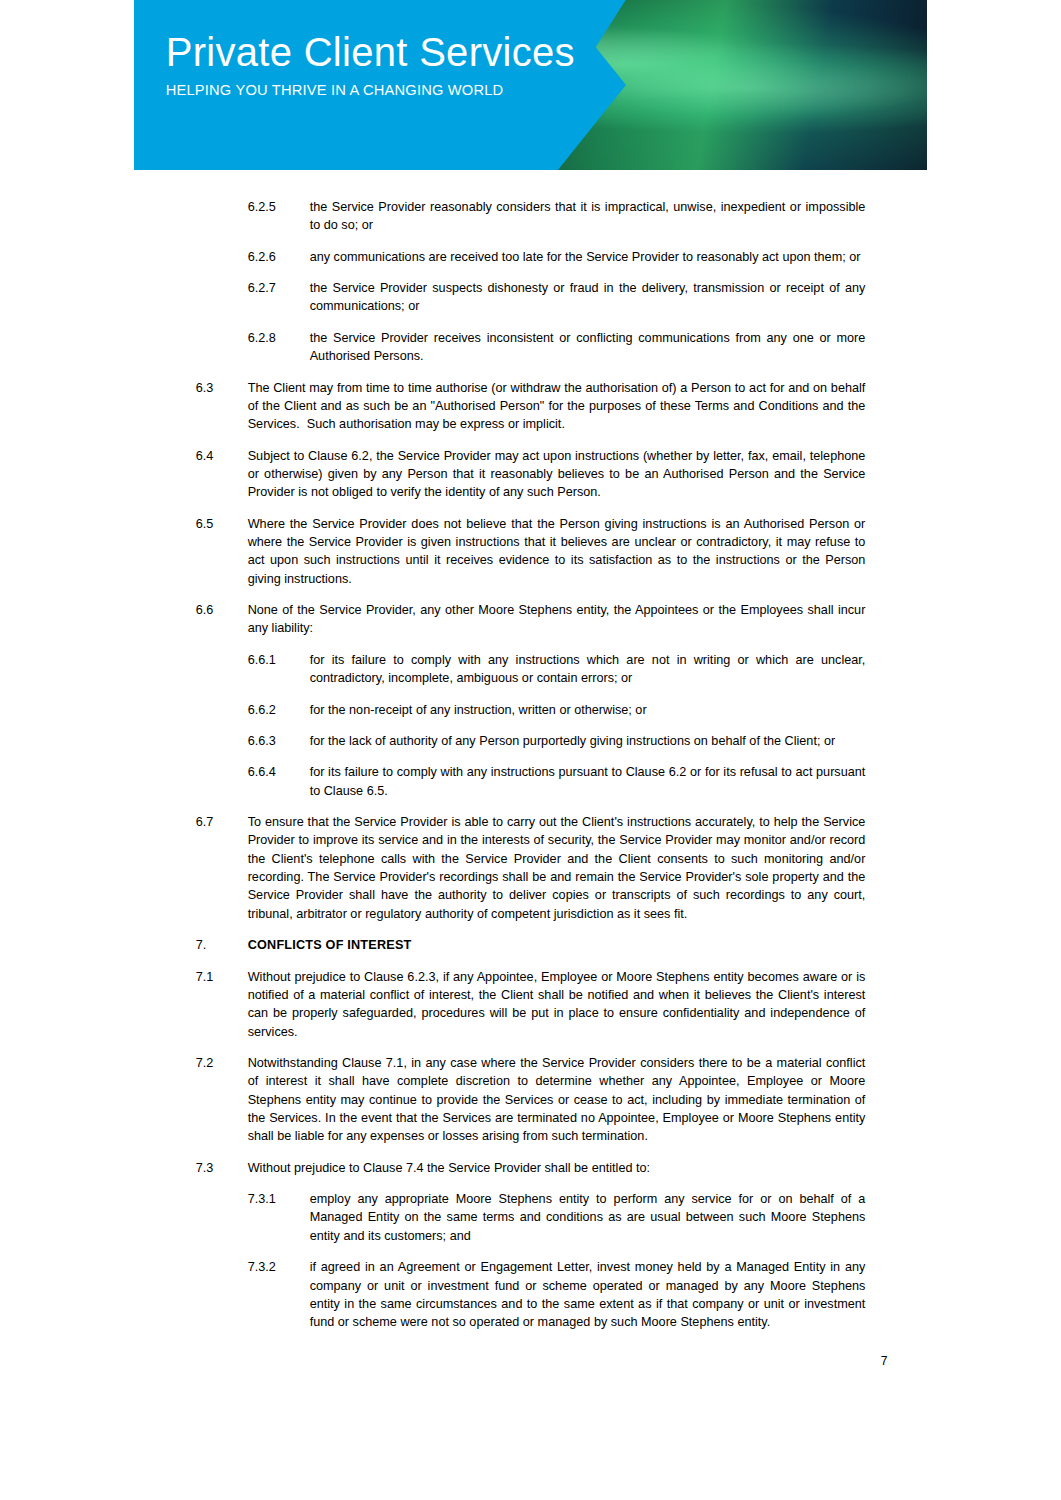Private Client Services
HELPING YOU THRIVE IN A CHANGING WORLD
6.2.5
the Service Provider reasonably considers that it is impractical, unwise, inexpedient or impossible to do so; or
6.2.6
any communications are received too late for the Service Provider to reasonably act upon them; or
6.2.7
the Service Provider suspects dishonesty or fraud in the delivery, transmission or receipt of any communications; or
6.2.8
the Service Provider receives inconsistent or conflicting communications from any one or more Authorised Persons.
6.3
The Client may from time to time authorise (or withdraw the authorisation of) a Person to act for and on behalf of the Client and as such be an "Authorised Person" for the purposes of these Terms and Conditions and the Services. Such authorisation may be express or implicit.
6.4
Subject to Clause 6.2, the Service Provider may act upon instructions (whether by letter, fax, email, telephone or otherwise) given by any Person that it reasonably believes to be an Authorised Person and the Service Provider is not obliged to verify the identity of any such Person.
6.5
Where the Service Provider does not believe that the Person giving instructions is an Authorised Person or where the Service Provider is given instructions that it believes are unclear or contradictory, it may refuse to act upon such instructions until it receives evidence to its satisfaction as to the instructions or the Person giving instructions.
6.6
None of the Service Provider, any other Moore Stephens entity, the Appointees or the Employees shall incur any liability:
6.6.1
for its failure to comply with any instructions which are not in writing or which are unclear, contradictory, incomplete, ambiguous or contain errors; or
6.6.2
for the non-receipt of any instruction, written or otherwise; or
6.6.3
for the lack of authority of any Person purportedly giving instructions on behalf of the Client; or
6.6.4
for its failure to comply with any instructions pursuant to Clause 6.2 or for its refusal to act pursuant to Clause 6.5.
6.7
To ensure that the Service Provider is able to carry out the Client's instructions accurately, to help the Service Provider to improve its service and in the interests of security, the Service Provider may monitor and/or record the Client's telephone calls with the Service Provider and the Client consents to such monitoring and/or recording. The Service Provider's recordings shall be and remain the Service Provider's sole property and the Service Provider shall have the authority to deliver copies or transcripts of such recordings to any court, tribunal, arbitrator or regulatory authority of competent jurisdiction as it sees fit.
7.
CONFLICTS OF INTEREST
7.1
Without prejudice to Clause 6.2.3, if any Appointee, Employee or Moore Stephens entity becomes aware or is notified of a material conflict of interest, the Client shall be notified and when it believes the Client's interest can be properly safeguarded, procedures will be put in place to ensure confidentiality and independence of services.
7.2
Notwithstanding Clause 7.1, in any case where the Service Provider considers there to be a material conflict of interest it shall have complete discretion to determine whether any Appointee, Employee or Moore Stephens entity may continue to provide the Services or cease to act, including by immediate termination of the Services. In the event that the Services are terminated no Appointee, Employee or Moore Stephens entity shall be liable for any expenses or losses arising from such termination.
7.3
Without prejudice to Clause 7.4 the Service Provider shall be entitled to:
7.3.1
employ any appropriate Moore Stephens entity to perform any service for or on behalf of a Managed Entity on the same terms and conditions as are usual between such Moore Stephens entity and its customers; and
7.3.2
if agreed in an Agreement or Engagement Letter, invest money held by a Managed Entity in any company or unit or investment fund or scheme operated or managed by any Moore Stephens entity in the same circumstances and to the same extent as if that company or unit or investment fund or scheme were not so operated or managed by such Moore Stephens entity.
7